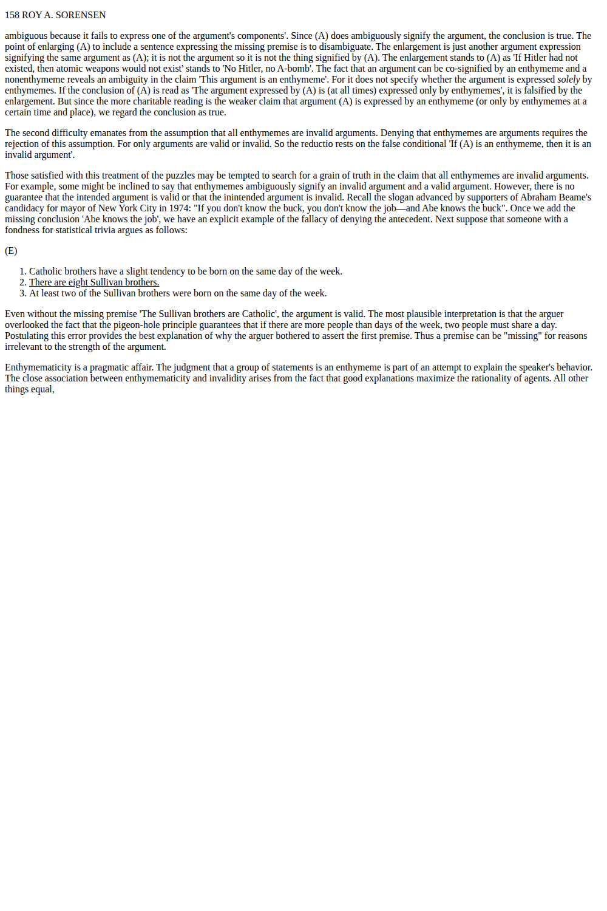158 ROY A. SORENSEN
ambiguous because it fails to express one of the argument's components'. Since (A) does ambiguously signify the argument, the conclusion is true. The point of enlarging (A) to include a sentence expressing the missing premise is to disambiguate. The enlargement is just another argument expression signifying the same argument as (A); it is not the argument so it is not the thing signified by (A). The enlargement stands to (A) as 'If Hitler had not existed, then atomic weapons would not exist' stands to 'No Hitler, no A-bomb'. The fact that an argument can be co-signified by an enthymeme and a nonenthymeme reveals an ambiguity in the claim 'This argument is an enthymeme'. For it does not specify whether the argument is expressed solely by enthymemes. If the conclusion of (A) is read as 'The argument expressed by (A) is (at all times) expressed only by enthymemes', it is falsified by the enlargement. But since the more charitable reading is the weaker claim that argument (A) is expressed by an enthymeme (or only by enthymemes at a certain time and place), we regard the conclusion as true.
The second difficulty emanates from the assumption that all enthymemes are invalid arguments. Denying that enthymemes are arguments requires the rejection of this assumption. For only arguments are valid or invalid. So the reductio rests on the false conditional 'If (A) is an enthymeme, then it is an invalid argument'.
Those satisfied with this treatment of the puzzles may be tempted to search for a grain of truth in the claim that all enthymemes are invalid arguments. For example, some might be inclined to say that enthymemes ambiguously signify an invalid argument and a valid argument. However, there is no guarantee that the intended argument is valid or that the inintended argument is invalid. Recall the slogan advanced by supporters of Abraham Beame's candidacy for mayor of New York City in 1974: "If you don't know the buck, you don't know the job—and Abe knows the buck". Once we add the missing conclusion 'Abe knows the job', we have an explicit example of the fallacy of denying the antecedent. Next suppose that someone with a fondness for statistical trivia argues as follows:
(E)
Catholic brothers have a slight tendency to be born on the same day of the week.
There are eight Sullivan brothers.
At least two of the Sullivan brothers were born on the same day of the week.
Even without the missing premise 'The Sullivan brothers are Catholic', the argument is valid. The most plausible interpretation is that the arguer overlooked the fact that the pigeon-hole principle guarantees that if there are more people than days of the week, two people must share a day. Postulating this error provides the best explanation of why the arguer bothered to assert the first premise. Thus a premise can be "missing" for reasons irrelevant to the strength of the argument.
Enthymematicity is a pragmatic affair. The judgment that a group of statements is an enthymeme is part of an attempt to explain the speaker's behavior. The close association between enthymematicity and invalidity arises from the fact that good explanations maximize the rationality of agents. All other things equal,